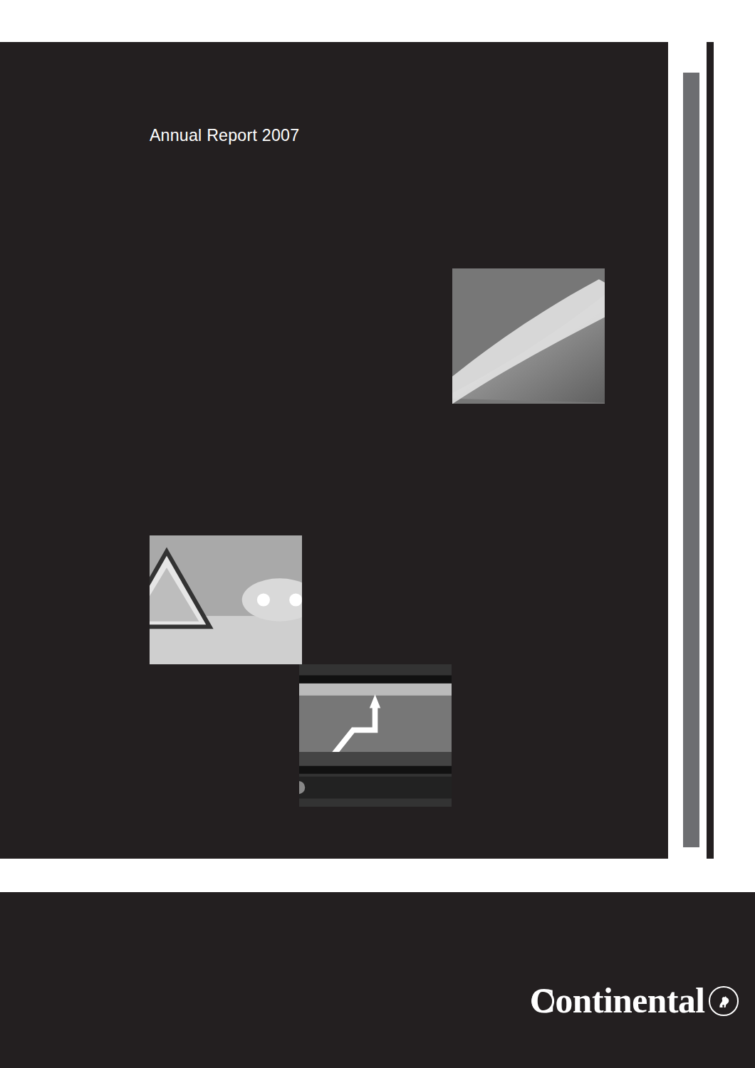Annual Report 2007
Continental